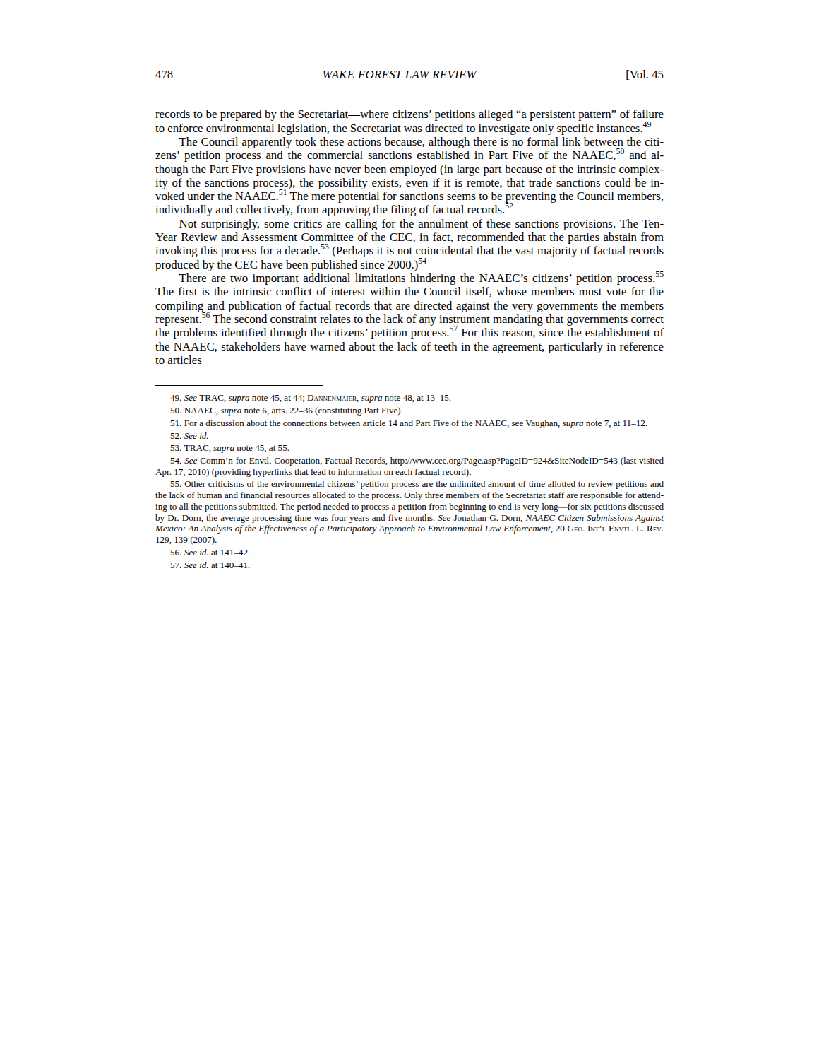478 WAKE FOREST LAW REVIEW [Vol. 45
records to be prepared by the Secretariat—where citizens’ petitions alleged “a persistent pattern” of failure to enforce environmental legislation, the Secretariat was directed to investigate only specific instances.49
The Council apparently took these actions because, although there is no formal link between the citizens’ petition process and the commercial sanctions established in Part Five of the NAAEC,50 and although the Part Five provisions have never been employed (in large part because of the intrinsic complexity of the sanctions process), the possibility exists, even if it is remote, that trade sanctions could be invoked under the NAAEC.51 The mere potential for sanctions seems to be preventing the Council members, individually and collectively, from approving the filing of factual records.52
Not surprisingly, some critics are calling for the annulment of these sanctions provisions. The Ten-Year Review and Assessment Committee of the CEC, in fact, recommended that the parties abstain from invoking this process for a decade.53 (Perhaps it is not coincidental that the vast majority of factual records produced by the CEC have been published since 2000.)54
There are two important additional limitations hindering the NAAEC’s citizens’ petition process.55 The first is the intrinsic conflict of interest within the Council itself, whose members must vote for the compiling and publication of factual records that are directed against the very governments the members represent.56 The second constraint relates to the lack of any instrument mandating that governments correct the problems identified through the citizens’ petition process.57 For this reason, since the establishment of the NAAEC, stakeholders have warned about the lack of teeth in the agreement, particularly in reference to articles
49. See TRAC, supra note 45, at 44; Dannenmaier, supra note 48, at 13–15.
50. NAAEC, supra note 6, arts. 22–36 (constituting Part Five).
51. For a discussion about the connections between article 14 and Part Five of the NAAEC, see Vaughan, supra note 7, at 11–12.
52. See id.
53. TRAC, supra note 45, at 55.
54. See Comm’n for Envtl. Cooperation, Factual Records, http://www.cec.org/Page.asp?PageID=924&SiteNodeID=543 (last visited Apr. 17, 2010) (providing hyperlinks that lead to information on each factual record).
55. Other criticisms of the environmental citizens’ petition process are the unlimited amount of time allotted to review petitions and the lack of human and financial resources allocated to the process. Only three members of the Secretariat staff are responsible for attending to all the petitions submitted. The period needed to process a petition from beginning to end is very long—for six petitions discussed by Dr. Dorn, the average processing time was four years and five months. See Jonathan G. Dorn, NAAEC Citizen Submissions Against Mexico: An Analysis of the Effectiveness of a Participatory Approach to Environmental Law Enforcement, 20 Geo. Int’l Envtl. L. Rev. 129, 139 (2007).
56. See id. at 141–42.
57. See id. at 140–41.